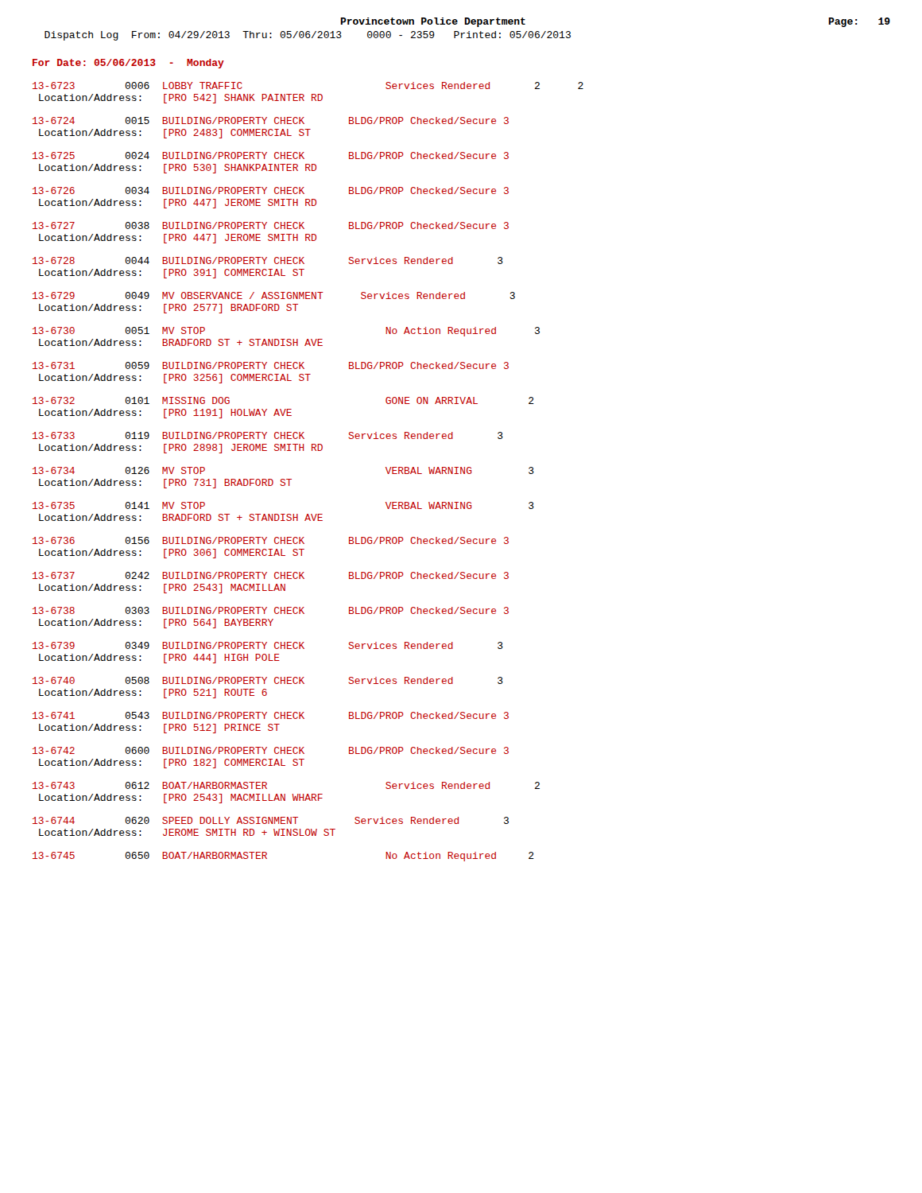Provincetown Police Department Page: 19
Dispatch Log From: 04/29/2013 Thru: 05/06/2013 0000 - 2359 Printed: 05/06/2013
For Date: 05/06/2013 - Monday
13-6723 0006 LOBBY TRAFFIC Services Rendered 2 2
Location/Address: [PRO 542] SHANK PAINTER RD
13-6724 0015 BUILDING/PROPERTY CHECK BLDG/PROP Checked/Secure 3
Location/Address: [PRO 2483] COMMERCIAL ST
13-6725 0024 BUILDING/PROPERTY CHECK BLDG/PROP Checked/Secure 3
Location/Address: [PRO 530] SHANKPAINTER RD
13-6726 0034 BUILDING/PROPERTY CHECK BLDG/PROP Checked/Secure 3
Location/Address: [PRO 447] JEROME SMITH RD
13-6727 0038 BUILDING/PROPERTY CHECK BLDG/PROP Checked/Secure 3
Location/Address: [PRO 447] JEROME SMITH RD
13-6728 0044 BUILDING/PROPERTY CHECK Services Rendered 3
Location/Address: [PRO 391] COMMERCIAL ST
13-6729 0049 MV OBSERVANCE / ASSIGNMENT Services Rendered 3
Location/Address: [PRO 2577] BRADFORD ST
13-6730 0051 MV STOP No Action Required 3
Location/Address: BRADFORD ST + STANDISH AVE
13-6731 0059 BUILDING/PROPERTY CHECK BLDG/PROP Checked/Secure 3
Location/Address: [PRO 3256] COMMERCIAL ST
13-6732 0101 MISSING DOG GONE ON ARRIVAL 2
Location/Address: [PRO 1191] HOLWAY AVE
13-6733 0119 BUILDING/PROPERTY CHECK Services Rendered 3
Location/Address: [PRO 2898] JEROME SMITH RD
13-6734 0126 MV STOP VERBAL WARNING 3
Location/Address: [PRO 731] BRADFORD ST
13-6735 0141 MV STOP VERBAL WARNING 3
Location/Address: BRADFORD ST + STANDISH AVE
13-6736 0156 BUILDING/PROPERTY CHECK BLDG/PROP Checked/Secure 3
Location/Address: [PRO 306] COMMERCIAL ST
13-6737 0242 BUILDING/PROPERTY CHECK BLDG/PROP Checked/Secure 3
Location/Address: [PRO 2543] MACMILLAN
13-6738 0303 BUILDING/PROPERTY CHECK BLDG/PROP Checked/Secure 3
Location/Address: [PRO 564] BAYBERRY
13-6739 0349 BUILDING/PROPERTY CHECK Services Rendered 3
Location/Address: [PRO 444] HIGH POLE
13-6740 0508 BUILDING/PROPERTY CHECK Services Rendered 3
Location/Address: [PRO 521] ROUTE 6
13-6741 0543 BUILDING/PROPERTY CHECK BLDG/PROP Checked/Secure 3
Location/Address: [PRO 512] PRINCE ST
13-6742 0600 BUILDING/PROPERTY CHECK BLDG/PROP Checked/Secure 3
Location/Address: [PRO 182] COMMERCIAL ST
13-6743 0612 BOAT/HARBORMASTER Services Rendered 2
Location/Address: [PRO 2543] MACMILLAN WHARF
13-6744 0620 SPEED DOLLY ASSIGNMENT Services Rendered 3
Location/Address: JEROME SMITH RD + WINSLOW ST
13-6745 0650 BOAT/HARBORMASTER No Action Required 2